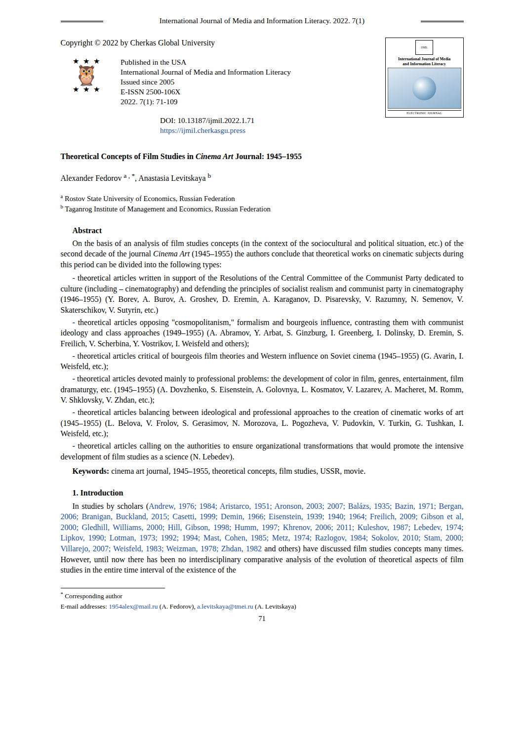International Journal of Media and Information Literacy. 2022. 7(1)
Copyright © 2022 by Cherkas Global University
★ ★ ★
🦉
★ ★ ★
Published in the USA
International Journal of Media and Information Literacy
Issued since 2005
E-ISSN 2500-106X
2022. 7(1): 71-109
DOI: 10.13187/ijmil.2022.1.71
https://ijmil.cherkasgu.press
IJMIL
International Journal of Media
and Information Literacy
ELECTRONIC JOURNAL
Theoretical Concepts of Film Studies in Cinema Art Journal: 1945–1955
Alexander Fedorov a , *, Anastasia Levitskaya b
a Rostov State University of Economics, Russian Federation
b Taganrog Institute of Management and Economics, Russian Federation
Abstract
On the basis of an analysis of film studies concepts (in the context of the sociocultural and political situation, etc.) of the second decade of the journal Cinema Art (1945–1955) the authors conclude that theoretical works on cinematic subjects during this period can be divided into the following types:
- theoretical articles written in support of the Resolutions of the Central Committee of the Communist Party dedicated to culture (including – cinematography) and defending the principles of socialist realism and communist party in cinematography (1946–1955) (Y. Borev, A. Burov, A. Groshev, D. Eremin, A. Karaganov, D. Pisarevsky, V. Razumny, N. Semenov, V. Skaterschikov, V. Sutyrin, etc.)
- theoretical articles opposing "cosmopolitanism," formalism and bourgeois influence, contrasting them with communist ideology and class approaches (1949–1955) (A. Abramov, Y. Arbat, S. Ginzburg, I. Greenberg, I. Dolinsky, D. Eremin, S. Freilich, V. Scherbina, Y. Vostrikov, I. Weisfeld and others);
- theoretical articles critical of bourgeois film theories and Western influence on Soviet cinema (1945–1955) (G. Avarin, I. Weisfeld, etc.);
- theoretical articles devoted mainly to professional problems: the development of color in film, genres, entertainment, film dramaturgy, etc. (1945–1955) (A. Dovzhenko, S. Eisenstein, A. Golovnya, L. Kosmatov, V. Lazarev, A. Macheret, M. Romm, V. Shklovsky, V. Zhdan, etc.);
- theoretical articles balancing between ideological and professional approaches to the creation of cinematic works of art (1945–1955) (L. Belova, V. Frolov, S. Gerasimov, N. Morozova, L. Pogozheva, V. Pudovkin, V. Turkin, G. Tushkan, I. Weisfeld, etc.);
- theoretical articles calling on the authorities to ensure organizational transformations that would promote the intensive development of film studies as a science (N. Lebedev).
Keywords: cinema art journal, 1945–1955, theoretical concepts, film studies, USSR, movie.
1. Introduction
In studies by scholars (Andrew, 1976; 1984; Aristarco, 1951; Aronson, 2003; 2007; Balázs, 1935; Bazin, 1971; Bergan, 2006; Branigan, Buckland, 2015; Casetti, 1999; Demin, 1966; Eisenstein, 1939; 1940; 1964; Freilich, 2009; Gibson et al, 2000; Gledhill, Williams, 2000; Hill, Gibson, 1998; Humm, 1997; Khrenov, 2006; 2011; Kuleshov, 1987; Lebedev, 1974; Lipkov, 1990; Lotman, 1973; 1992; 1994; Mast, Cohen, 1985; Metz, 1974; Razlogov, 1984; Sokolov, 2010; Stam, 2000; Villarejo, 2007; Weisfeld, 1983; Weizman, 1978; Zhdan, 1982 and others) have discussed film studies concepts many times. However, until now there has been no interdisciplinary comparative analysis of the evolution of theoretical aspects of film studies in the entire time interval of the existence of the
* Corresponding author
E-mail addresses: 1954alex@mail.ru (A. Fedorov), a.levitskaya@tmei.ru (A. Levitskaya)
71